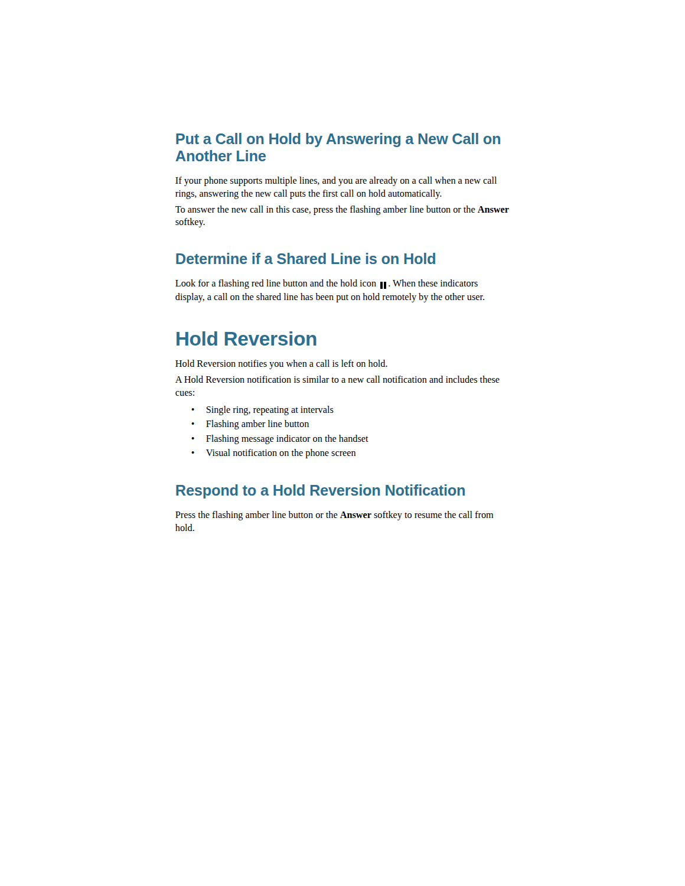Put a Call on Hold by Answering a New Call on Another Line
If your phone supports multiple lines, and you are already on a call when a new call rings, answering the new call puts the first call on hold automatically.
To answer the new call in this case, press the flashing amber line button or the Answer softkey.
Determine if a Shared Line is on Hold
Look for a flashing red line button and the hold icon . When these indicators display, a call on the shared line has been put on hold remotely by the other user.
Hold Reversion
Hold Reversion notifies you when a call is left on hold.
A Hold Reversion notification is similar to a new call notification and includes these cues:
Single ring, repeating at intervals
Flashing amber line button
Flashing message indicator on the handset
Visual notification on the phone screen
Respond to a Hold Reversion Notification
Press the flashing amber line button or the Answer softkey to resume the call from hold.